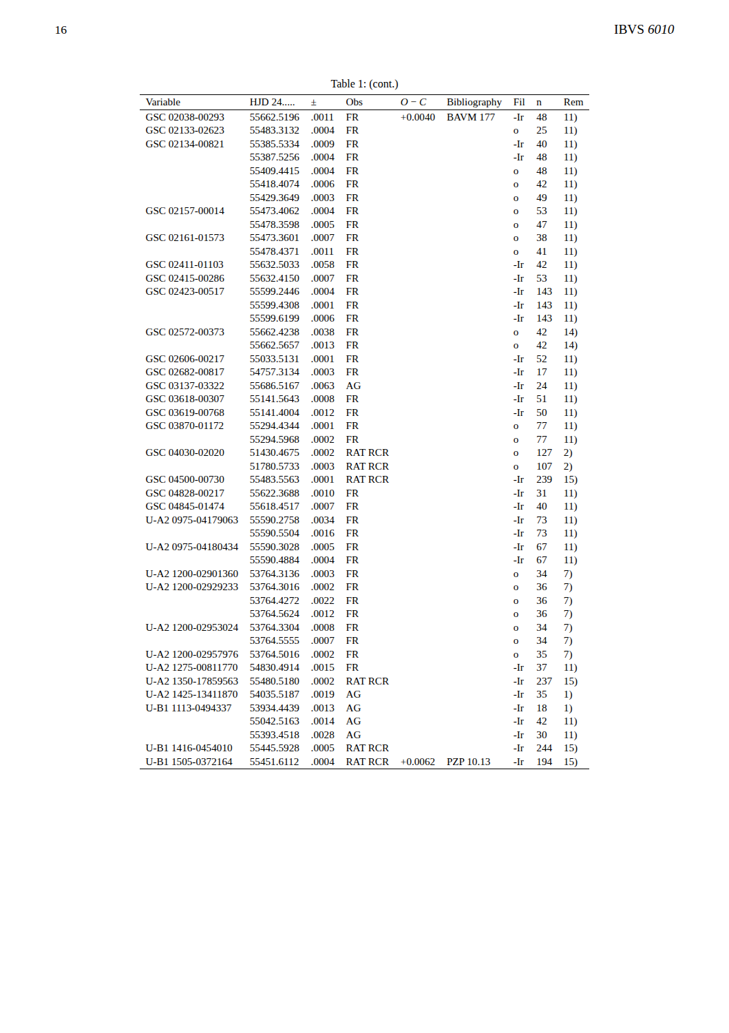16 IBVS 6010
Table 1: (cont.)
| Variable | HJD 24..... | ± | Obs | O − C | Bibliography | Fil | n | Rem |
| --- | --- | --- | --- | --- | --- | --- | --- | --- |
| GSC 02038-00293 | 55662.5196 | .0011 | FR | +0.0040 | BAVM 177 | -Ir | 48 | 11) |
| GSC 02133-02623 | 55483.3132 | .0004 | FR | | | o | 25 | 11) |
| GSC 02134-00821 | 55385.5334 | .0009 | FR | | | -Ir | 40 | 11) |
| | 55387.5256 | .0004 | FR | | | -Ir | 48 | 11) |
| | 55409.4415 | .0004 | FR | | | o | 48 | 11) |
| | 55418.4074 | .0006 | FR | | | o | 42 | 11) |
| | 55429.3649 | .0003 | FR | | | o | 49 | 11) |
| GSC 02157-00014 | 55473.4062 | .0004 | FR | | | o | 53 | 11) |
| | 55478.3598 | .0005 | FR | | | o | 47 | 11) |
| GSC 02161-01573 | 55473.3601 | .0007 | FR | | | o | 38 | 11) |
| | 55478.4371 | .0011 | FR | | | o | 41 | 11) |
| GSC 02411-01103 | 55632.5033 | .0058 | FR | | | -Ir | 42 | 11) |
| GSC 02415-00286 | 55632.4150 | .0007 | FR | | | -Ir | 53 | 11) |
| GSC 02423-00517 | 55599.2446 | .0004 | FR | | | -Ir | 143 | 11) |
| | 55599.4308 | .0001 | FR | | | -Ir | 143 | 11) |
| | 55599.6199 | .0006 | FR | | | -Ir | 143 | 11) |
| GSC 02572-00373 | 55662.4238 | .0038 | FR | | | o | 42 | 14) |
| | 55662.5657 | .0013 | FR | | | o | 42 | 14) |
| GSC 02606-00217 | 55033.5131 | .0001 | FR | | | -Ir | 52 | 11) |
| GSC 02682-00817 | 54757.3134 | .0003 | FR | | | -Ir | 17 | 11) |
| GSC 03137-03322 | 55686.5167 | .0063 | AG | | | -Ir | 24 | 11) |
| GSC 03618-00307 | 55141.5643 | .0008 | FR | | | -Ir | 51 | 11) |
| GSC 03619-00768 | 55141.4004 | .0012 | FR | | | -Ir | 50 | 11) |
| GSC 03870-01172 | 55294.4344 | .0001 | FR | | | o | 77 | 11) |
| | 55294.5968 | .0002 | FR | | | o | 77 | 11) |
| GSC 04030-02020 | 51430.4675 | .0002 | RAT RCR | | | o | 127 | 2) |
| | 51780.5733 | .0003 | RAT RCR | | | o | 107 | 2) |
| GSC 04500-00730 | 55483.5563 | .0001 | RAT RCR | | | -Ir | 239 | 15) |
| GSC 04828-00217 | 55622.3688 | .0010 | FR | | | -Ir | 31 | 11) |
| GSC 04845-01474 | 55618.4517 | .0007 | FR | | | -Ir | 40 | 11) |
| U-A2 0975-04179063 | 55590.2758 | .0034 | FR | | | -Ir | 73 | 11) |
| | 55590.5504 | .0016 | FR | | | -Ir | 73 | 11) |
| U-A2 0975-04180434 | 55590.3028 | .0005 | FR | | | -Ir | 67 | 11) |
| | 55590.4884 | .0004 | FR | | | -Ir | 67 | 11) |
| U-A2 1200-02901360 | 53764.3136 | .0003 | FR | | | o | 34 | 7) |
| U-A2 1200-02929233 | 53764.3016 | .0002 | FR | | | o | 36 | 7) |
| | 53764.4272 | .0022 | FR | | | o | 36 | 7) |
| | 53764.5624 | .0012 | FR | | | o | 36 | 7) |
| U-A2 1200-02953024 | 53764.3304 | .0008 | FR | | | o | 34 | 7) |
| | 53764.5555 | .0007 | FR | | | o | 34 | 7) |
| U-A2 1200-02957976 | 53764.5016 | .0002 | FR | | | o | 35 | 7) |
| U-A2 1275-00811770 | 54830.4914 | .0015 | FR | | | -Ir | 37 | 11) |
| U-A2 1350-17859563 | 55480.5180 | .0002 | RAT RCR | | | -Ir | 237 | 15) |
| U-A2 1425-13411870 | 54035.5187 | .0019 | AG | | | -Ir | 35 | 1) |
| U-B1 1113-0494337 | 53934.4439 | .0013 | AG | | | -Ir | 18 | 1) |
| | 55042.5163 | .0014 | AG | | | -Ir | 42 | 11) |
| | 55393.4518 | .0028 | AG | | | -Ir | 30 | 11) |
| U-B1 1416-0454010 | 55445.5928 | .0005 | RAT RCR | | | -Ir | 244 | 15) |
| U-B1 1505-0372164 | 55451.6112 | .0004 | RAT RCR | +0.0062 | PZP 10.13 | -Ir | 194 | 15) |